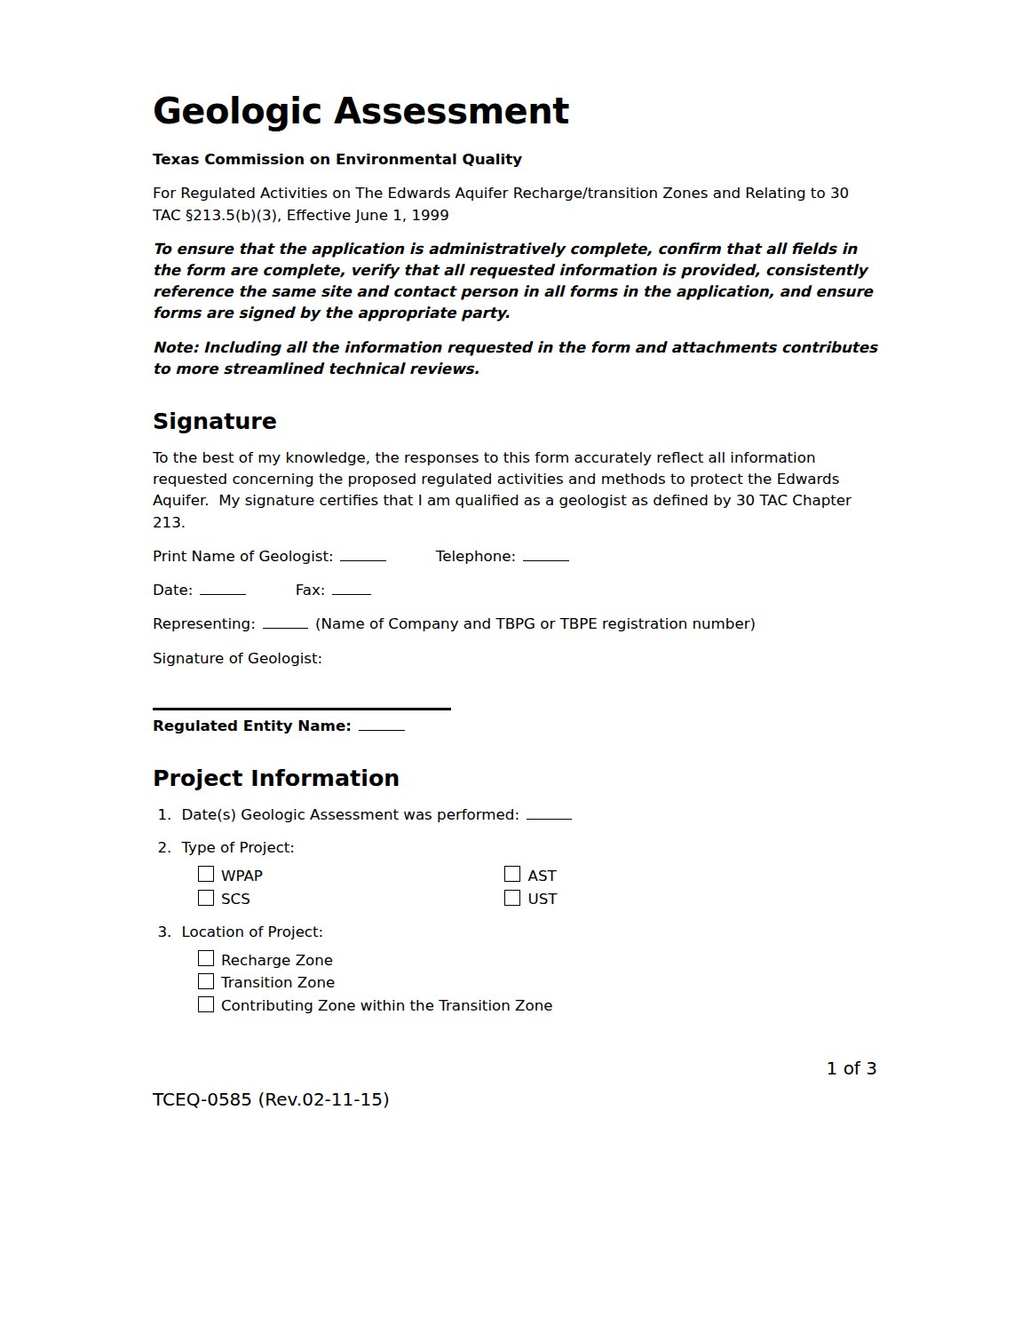Geologic Assessment
Texas Commission on Environmental Quality
For Regulated Activities on The Edwards Aquifer Recharge/transition Zones and Relating to 30 TAC §213.5(b)(3), Effective June 1, 1999
To ensure that the application is administratively complete, confirm that all fields in the form are complete, verify that all requested information is provided, consistently reference the same site and contact person in all forms in the application, and ensure forms are signed by the appropriate party.
Note: Including all the information requested in the form and attachments contributes to more streamlined technical reviews.
Signature
To the best of my knowledge, the responses to this form accurately reflect all information requested concerning the proposed regulated activities and methods to protect the Edwards Aquifer. My signature certifies that I am qualified as a geologist as defined by 30 TAC Chapter 213.
Print Name of Geologist:
Telephone:
Date:
Fax:
Representing: (Name of Company and TBPG or TBPE registration number)
Signature of Geologist:
Regulated Entity Name:
Project Information
Date(s) Geologic Assessment was performed:
Type of Project:
WPAP
AST
SCS
UST
Location of Project:
Recharge Zone
Transition Zone
Contributing Zone within the Transition Zone
1 of 3
TCEQ-0585 (Rev.02-11-15)